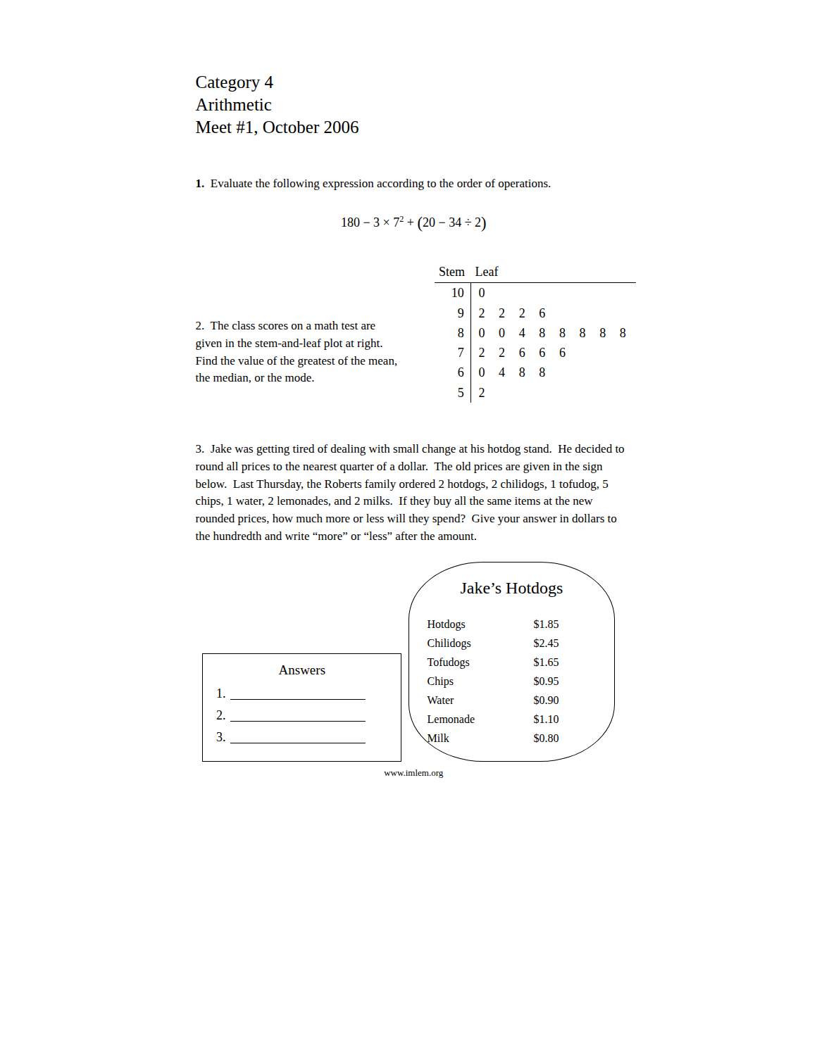Category 4
Arithmetic
Meet #1, October 2006
1. Evaluate the following expression according to the order of operations.
180 − 3 × 72 + (20 − 34 ÷ 2)
2. The class scores on a math test are given in the stem-and-leaf plot at right. Find the value of the greatest of the mean, the median, or the mode.
| Stem | Leaf |
| --- | --- |
| 10 | 0 |
| 9 | 2 2 2 6 |
| 8 | 0 0 4 8 8 8 8 8 |
| 7 | 2 2 6 6 6 |
| 6 | 0 4 8 8 |
| 5 | 2 |
3. Jake was getting tired of dealing with small change at his hotdog stand. He decided to round all prices to the nearest quarter of a dollar. The old prices are given in the sign below. Last Thursday, the Roberts family ordered 2 hotdogs, 2 chilidogs, 1 tofudog, 5 chips, 1 water, 2 lemonades, and 2 milks. If they buy all the same items at the new rounded prices, how much more or less will they spend? Give your answer in dollars to the hundredth and write “more” or “less” after the amount.
Answers
1.
2.
3.
Jake’s Hotdogs
| Hotdogs | $1.85 |
| Chilidogs | $2.45 |
| Tofudogs | $1.65 |
| Chips | $0.95 |
| Water | $0.90 |
| Lemonade | $1.10 |
| Milk | $0.80 |
www.imlem.org